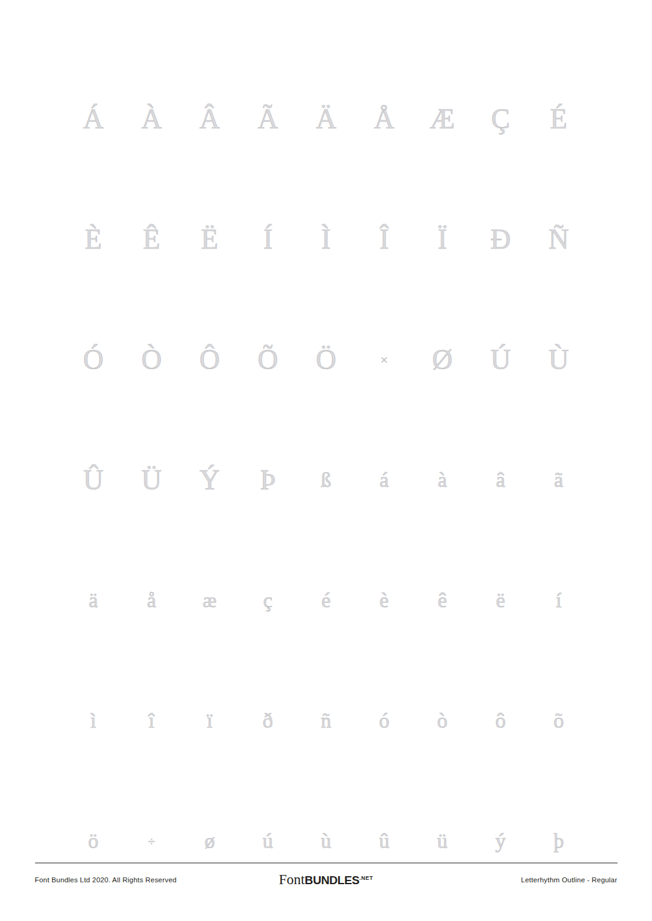Á
À
Â
Ã
Ä
Å
Æ
Ç
É
È
Ê
Ë
Í
Ì
Î
Ï
Ð
Ñ
Ó
Ò
Ô
Õ
Ö
×
Ø
Ú
Ù
Û
Ü
Ý
Þ
ß
á
à
â
ã
ä
å
æ
ç
é
è
ê
ë
í
ì
î
ï
ð
ñ
ó
ò
ô
õ
ö
÷
ø
ú
ù
û
ü
ý
þ
Font Bundles Ltd 2020. All Rights Reserved
Font BUNDLES.NET
Letterhythm Outline - Regular